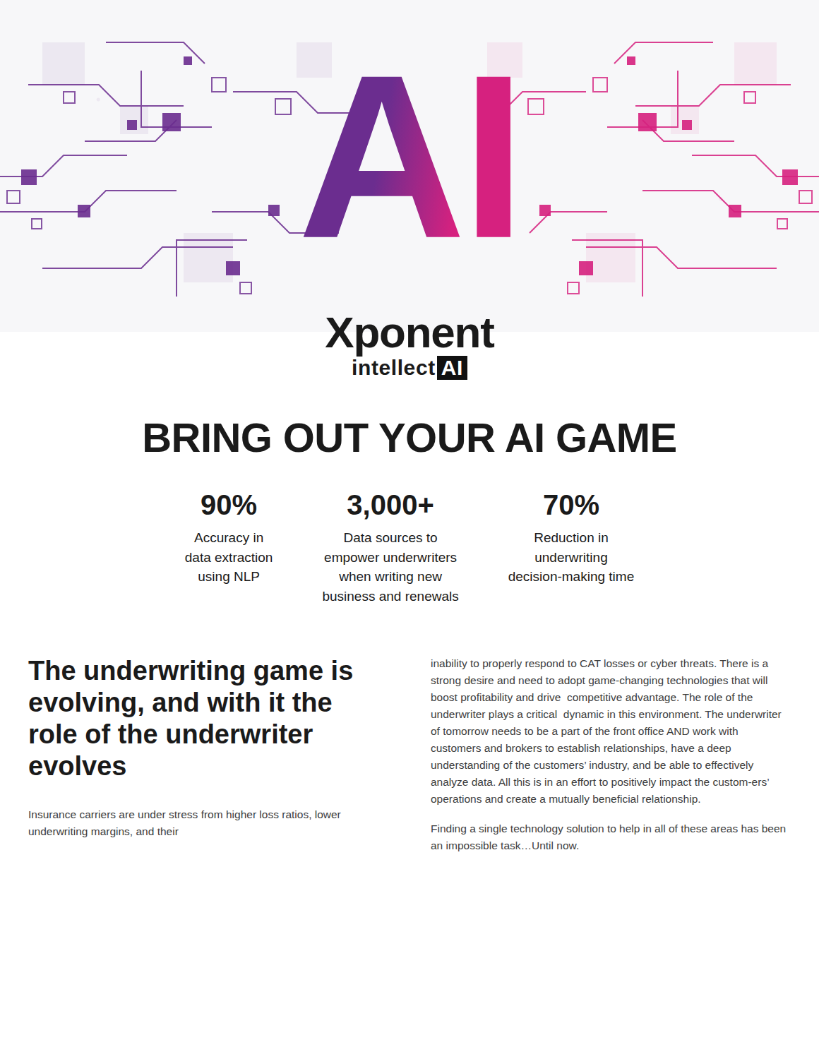AI
Xponent
intellectAI
BRING OUT YOUR AI GAME
90%
Accuracy in
data extraction
using NLP
3,000+
Data sources to
empower underwriters
when writing new
business and renewals
70%
Reduction in
underwriting
decision-making time
The underwriting game is evolving, and with it the role of the underwriter evolves
Insurance carriers are under stress from higher loss ratios, lower underwriting margins, and their
inability to properly respond to CAT losses or cyber threats. There is a strong desire and need to adopt game-changing technologies that will boost profitability and drive competitive advantage. The role of the underwriter plays a critical dynamic in this environment. The underwriter of tomorrow needs to be a part of the front office AND work with customers and brokers to establish relationships, have a deep understanding of the customers’ industry, and be able to effectively analyze data. All this is in an effort to positively impact the custom-ers’ operations and create a mutually beneficial relationship.
Finding a single technology solution to help in all of these areas has been an impossible task…Until now.